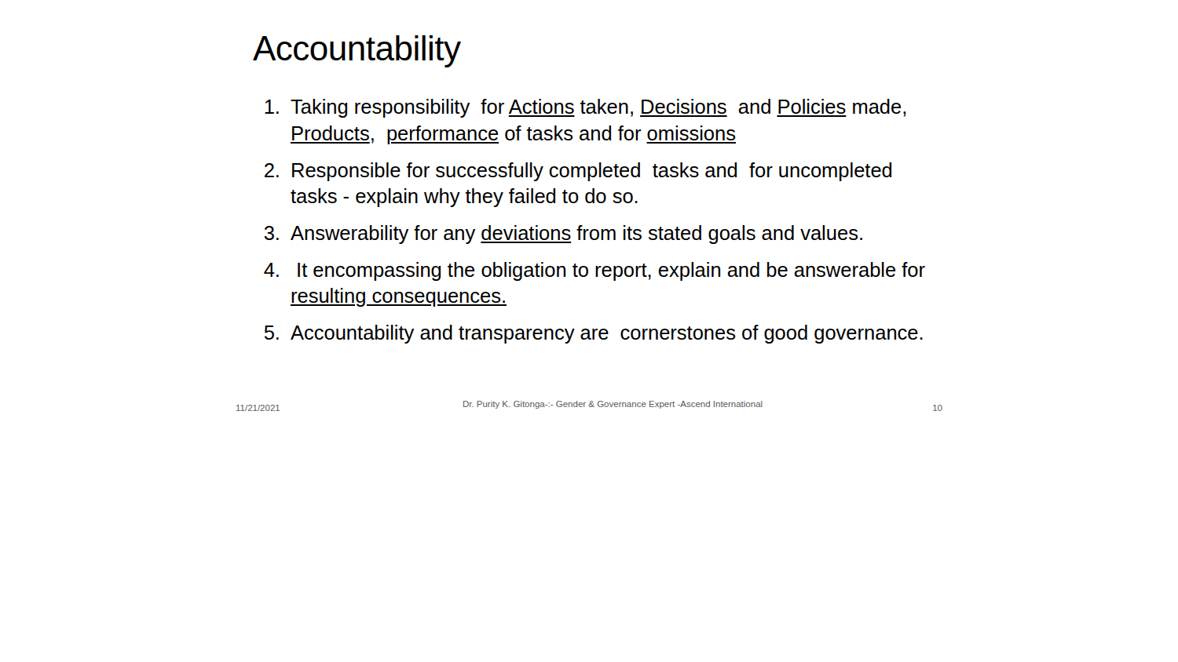Accountability
Taking responsibility for Actions taken, Decisions and Policies made, Products, performance of tasks and for omissions
Responsible for successfully completed tasks and for uncompleted tasks - explain why they failed to do so.
Answerability for any deviations from its stated goals and values.
It encompassing the obligation to report, explain and be answerable for resulting consequences.
Accountability and transparency are cornerstones of good governance.
11/21/2021
Dr. Purity K. Gitonga-:- Gender & Governance Expert -Ascend International
10